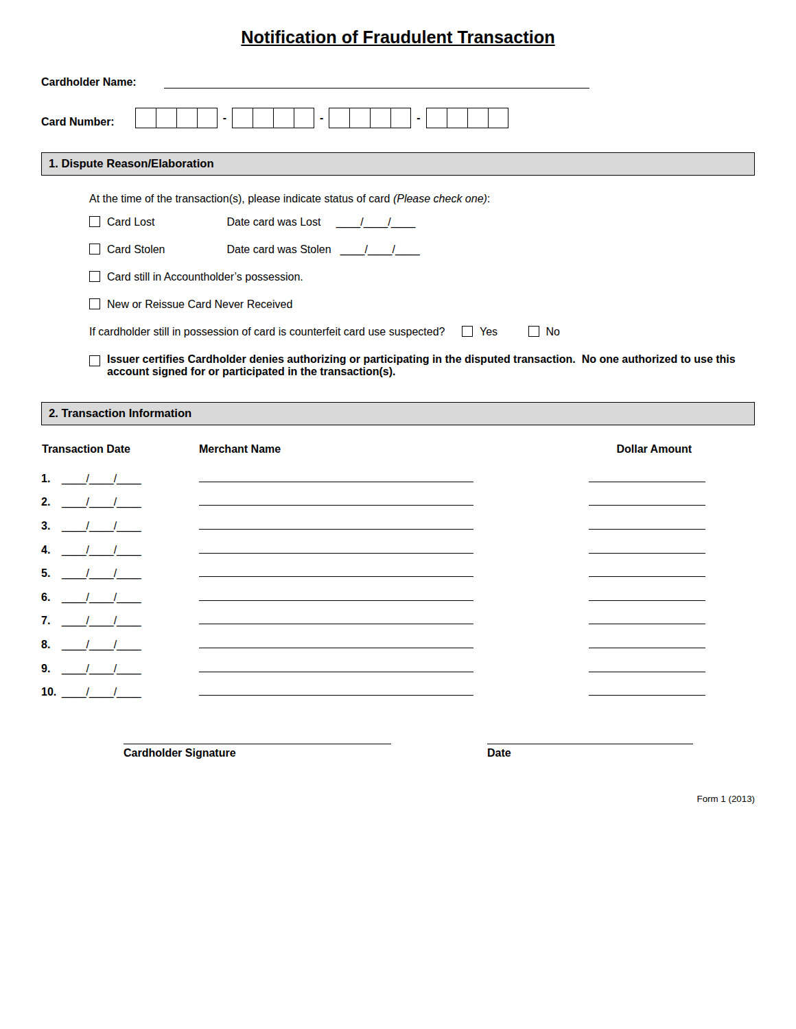Notification of Fraudulent Transaction
Cardholder Name:
Card Number: - - -
1. Dispute Reason/Elaboration
At the time of the transaction(s), please indicate status of card (Please check one):
Card Lost Date card was Lost ____/____/____
Card Stolen Date card was Stolen ____/____/____
Card still in Accountholder’s possession.
New or Reissue Card Never Received
If cardholder still in possession of card is counterfeit card use suspected? Yes No
Issuer certifies Cardholder denies authorizing or participating in the disputed transaction. No one authorized to use this account signed for or participated in the transaction(s).
2. Transaction Information
| Transaction Date | Merchant Name | Dollar Amount |
| --- | --- | --- |
| 1. | ____/____/____ | | |
| 2. | ____/____/____ | | |
| 3. | ____/____/____ | | |
| 4. | ____/____/____ | | |
| 5. | ____/____/____ | | |
| 6. | ____/____/____ | | |
| 7. | ____/____/____ | | |
| 8. | ____/____/____ | | |
| 9. | ____/____/____ | | |
| 10. | ____/____/____ | | |
Cardholder Signature
Date
Form 1 (2013)